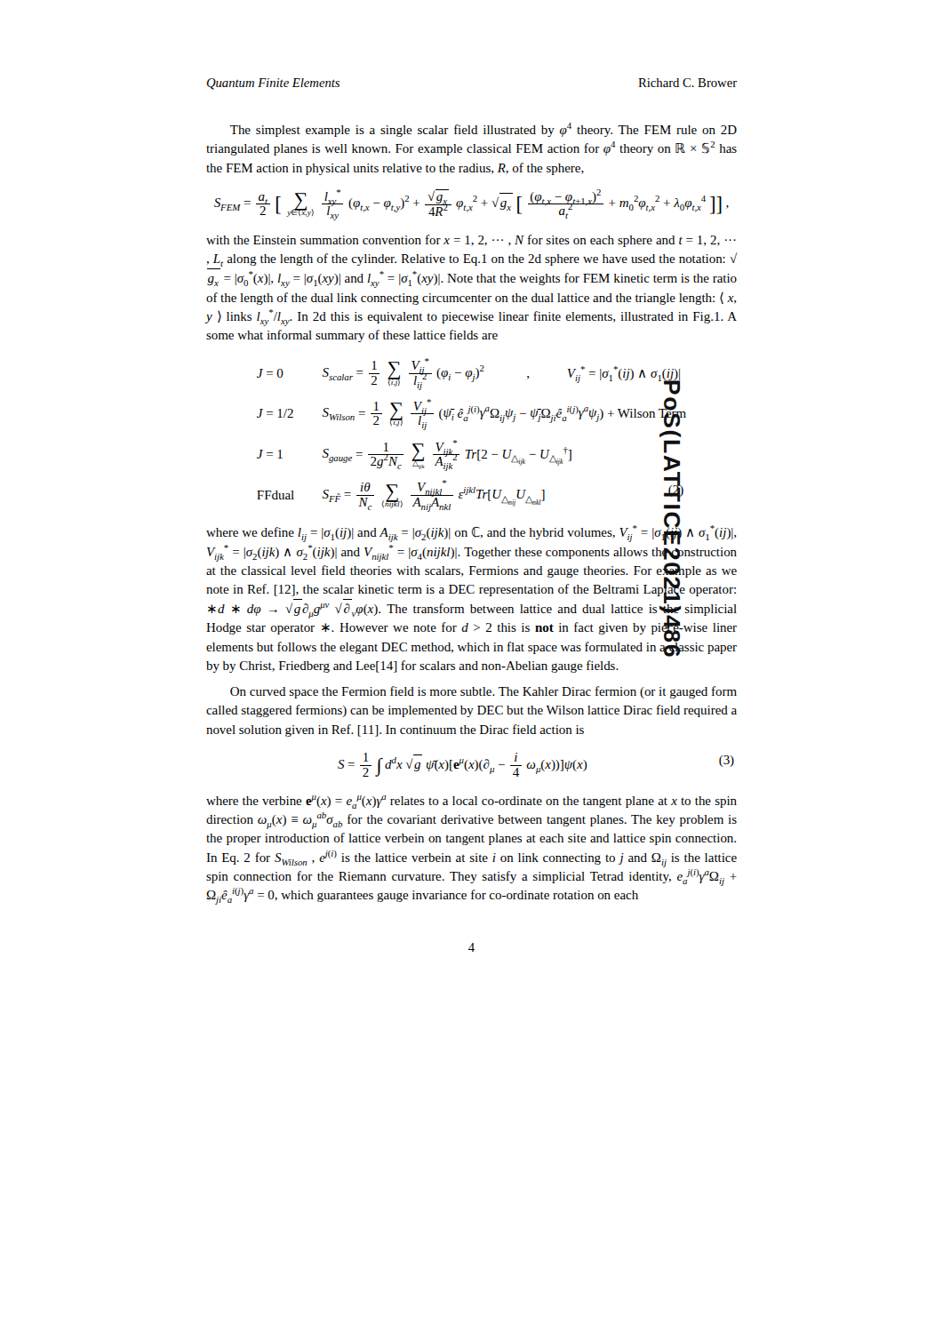Quantum Finite Elements
Richard C. Brower
PoS(LATTICE2021)486
The simplest example is a single scalar field illustrated by φ4 theory. The FEM rule on 2D triangulated planes is well known. For example classical FEM action for φ4 theory on ℝ × 𝕊2 has the FEM action in physical units relative to the radius, R, of the sphere,
SFEM = at 2 [ ∑y∈⟨x,y⟩ lxy*lxy (φt,x − φt,y)2 + √gx 4R2 φt,x2 + √gx [ (φt,x − φt+1,x)2 at2 + m02φt,x2 + λ0φt,x4 ]] ,
with the Einstein summation convention for x = 1, 2, ··· , N for sites on each sphere and t = 1, 2, ··· , Lt along the length of the cylinder. Relative to Eq.1 on the 2d sphere we have used the notation: √gx = |σ0*(x)|, lxy = |σ1(xy)| and lxy* = |σ1*(xy)|. Note that the weights for FEM kinetic term is the ratio of the length of the dual link connecting circumcenter on the dual lattice and the triangle length: ⟨ x, y ⟩ links lxy*/lxy. In 2d this is equivalent to piecewise linear finite elements, illustrated in Fig.1. A some what informal summary of these lattice fields are
| J = 0 | S scalar = 1 2 ∑ ⟨ i , j ⟩ V ij * l ij 2 ( φ i − φ j ) 2 | , | V ij * = / σ 1 * ( ij ) ∧ σ 1 ( ij )/ |
| J = 1/2 | S Wilson = 1 2 ∑ ⟨ i , j ⟩ V ij * l ij ( ψ̄ i ê a j ( i ) γ a Ω ij ψ j − ψ̄ j Ω ji ê a i ( j ) γ a ψ j ) + Wilson Term |
| J = 1 | S gauge = 1 2 g 2 N c ∑ △ ijk V ijk * A ijk 2 Tr [2 − U △ ijk − U △ ijk † ] |
| FFdual | S F F̃ = iθ N c ∑ ⟨ nijkl ⟩ V nijkl * A nij A nkl ε ijkl Tr [ U △ nij U △ nkl ] (2) |
where we define lij = |σ1(ij)| and Aijk = |σ2(ijk)| on ℂ, and the hybrid volumes, Vij* = |σ1(ij) ∧ σ1*(ij)|, Vijk* = |σ2(ijk) ∧ σ2*(ijk)| and Vnijkl* = |σ4(nijkl)|. Together these components allows the construction at the classical level field theories with scalars, Fermions and gauge theories. For example as we note in Ref. [12], the scalar kinetic term is a DEC representation of the Beltrami Laplace operator: ∗d ∗ dφ → √g∂μgμν √∂νφ(x). The transform between lattice and dual lattice is the simplicial Hodge star operator ∗. However we note for d > 2 this is not in fact given by piece-wise liner elements but follows the elegant DEC method, which in flat space was formulated in a classic paper by by Christ, Friedberg and Lee[14] for scalars and non-Abelian gauge fields.
On curved space the Fermion field is more subtle. The Kahler Dirac fermion (or it gauged form called staggered fermions) can be implemented by DEC but the Wilson lattice Dirac field required a novel solution given in Ref. [11]. In continuum the Dirac field action is
S = 12 ∫ ddx √g ψ̄(x)[eμ(x)(∂μ − i 4 ωμ(x))]ψ(x) (3)
where the verbine eμ(x) = eaμ(x)γa relates to a local co-ordinate on the tangent plane at x to the spin direction ωμ(x) ≡ ωμabσab for the covariant derivative between tangent planes. The key problem is the proper introduction of lattice verbein on tangent planes at each site and lattice spin connection. In Eq. 2 for SWilson , ej(i) is the lattice verbein at site i on link connecting to j and Ωij is the lattice spin connection for the Riemann curvature. They satisfy a simplicial Tetrad identity, eaj(i)γa Ωij + Ωjiêai(j)γa = 0, which guarantees gauge invariance for co-ordinate rotation on each
4